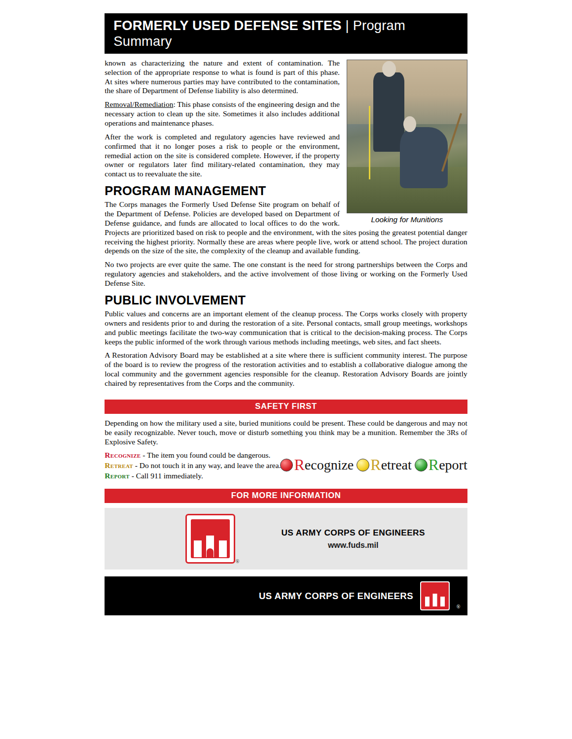FORMERLY USED DEFENSE SITES | Program Summary
Looking for Munitions
known as characterizing the nature and extent of contamination. The selection of the appropriate response to what is found is part of this phase. At sites where numerous parties may have contributed to the contamination, the share of Department of Defense liability is also determined.
Removal/Remediation: This phase consists of the engineering design and the necessary action to clean up the site. Sometimes it also includes additional operations and maintenance phases.
After the work is completed and regulatory agencies have reviewed and confirmed that it no longer poses a risk to people or the environment, remedial action on the site is considered complete. However, if the property owner or regulators later find military-related contamination, they may contact us to reevaluate the site.
PROGRAM MANAGEMENT
The Corps manages the Formerly Used Defense Site program on behalf of the Department of Defense. Policies are developed based on Department of Defense guidance, and funds are allocated to local offices to do the work. Projects are prioritized based on risk to people and the environment, with the sites posing the greatest potential danger receiving the highest priority. Normally these are areas where people live, work or attend school. The project duration depends on the size of the site, the complexity of the cleanup and available funding.
No two projects are ever quite the same. The one constant is the need for strong partnerships between the Corps and regulatory agencies and stakeholders, and the active involvement of those living or working on the Formerly Used Defense Site.
PUBLIC INVOLVEMENT
Public values and concerns are an important element of the cleanup process. The Corps works closely with property owners and residents prior to and during the restoration of a site. Personal contacts, small group meetings, workshops and public meetings facilitate the two-way communication that is critical to the decision-making process. The Corps keeps the public informed of the work through various methods including meetings, web sites, and fact sheets.
A Restoration Advisory Board may be established at a site where there is sufficient community interest. The purpose of the board is to review the progress of the restoration activities and to establish a collaborative dialogue among the local community and the government agencies responsible for the cleanup. Restoration Advisory Boards are jointly chaired by representatives from the Corps and the community.
SAFETY FIRST
Depending on how the military used a site, buried munitions could be present. These could be dangerous and may not be easily recognizable. Never touch, move or disturb something you think may be a munition. Remember the 3Rs of Explosive Safety.
Recognize - The item you found could be dangerous.
Retreat - Do not touch it in any way, and leave the area.
Report - Call 911 immediately.
Recognize Retreat Report
FOR MORE INFORMATION
®
US ARMY CORPS OF ENGINEERS
www.fuds.mil
US ARMY CORPS OF ENGINEERS
®